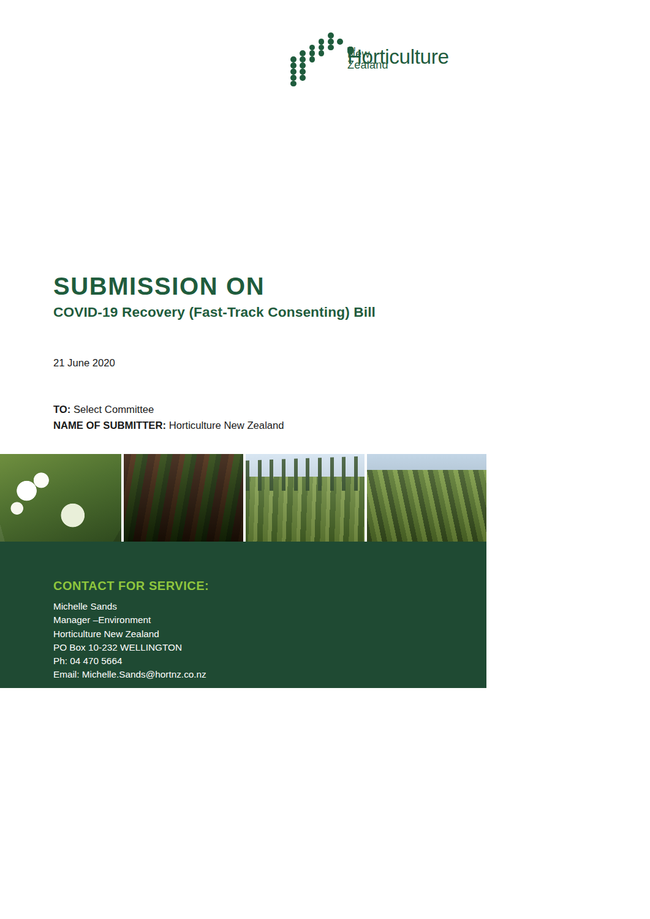Horticulture TM New Zealand
SUBMISSION ON
COVID-19 Recovery (Fast-Track Consenting) Bill
21 June 2020
TO: Select Committee
NAME OF SUBMITTER: Horticulture New Zealand
CONTACT FOR SERVICE:
Michelle Sands
Manager –Environment
Horticulture New Zealand
PO Box 10-232 WELLINGTON
Ph: 04 470 5664
Email: Michelle.Sands@hortnz.co.nz